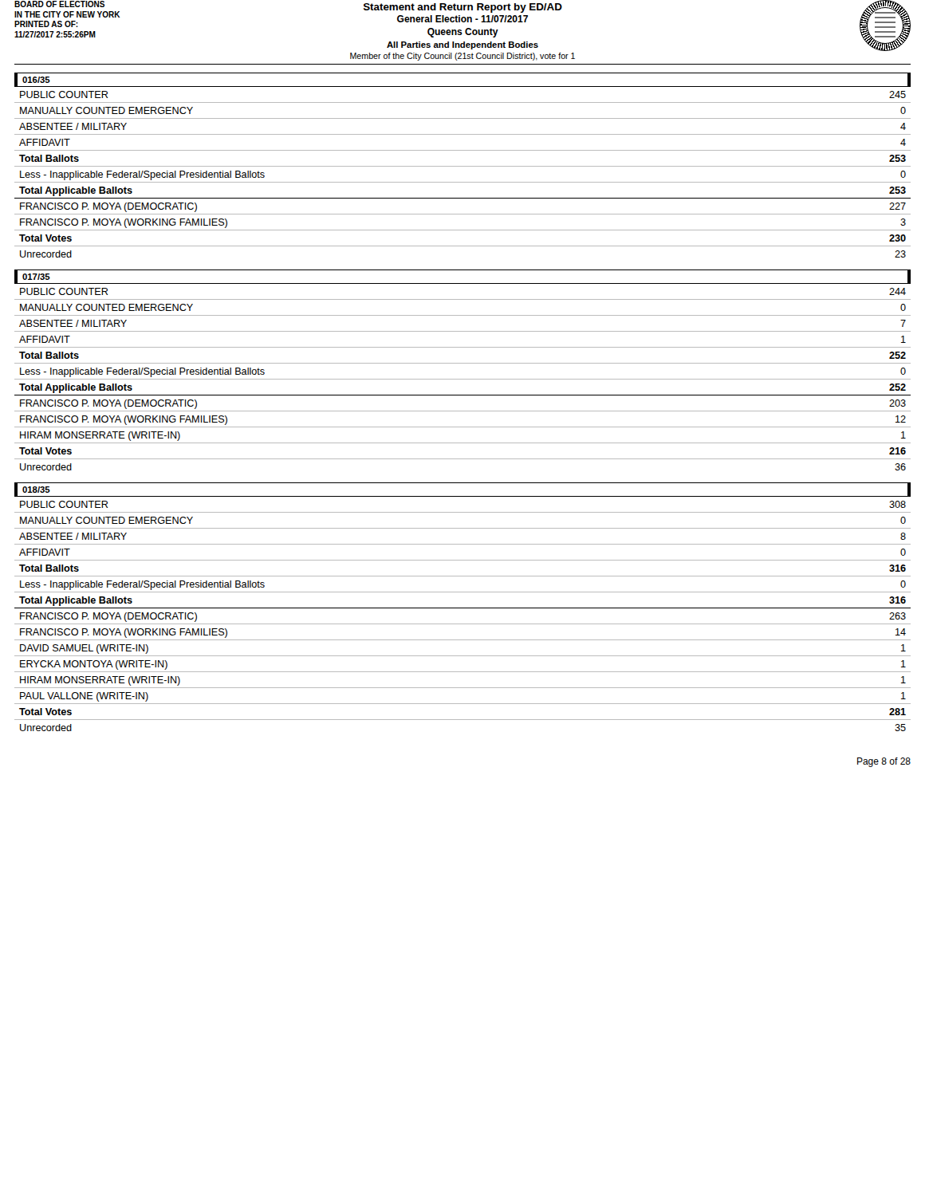BOARD OF ELECTIONS
IN THE CITY OF NEW YORK
PRINTED AS OF:
11/27/2017 2:55:26PM
Statement and Return Report by ED/AD
General Election - 11/07/2017
Queens County
All Parties and Independent Bodies
Member of the City Council (21st Council District), vote for 1
016/35
| PUBLIC COUNTER | 245 |
| MANUALLY COUNTED EMERGENCY | 0 |
| ABSENTEE / MILITARY | 4 |
| AFFIDAVIT | 4 |
| Total Ballots | 253 |
| Less - Inapplicable Federal/Special Presidential Ballots | 0 |
| Total Applicable Ballots | 253 |
| FRANCISCO P. MOYA (DEMOCRATIC) | 227 |
| FRANCISCO P. MOYA (WORKING FAMILIES) | 3 |
| Total Votes | 230 |
| Unrecorded | 23 |
017/35
| PUBLIC COUNTER | 244 |
| MANUALLY COUNTED EMERGENCY | 0 |
| ABSENTEE / MILITARY | 7 |
| AFFIDAVIT | 1 |
| Total Ballots | 252 |
| Less - Inapplicable Federal/Special Presidential Ballots | 0 |
| Total Applicable Ballots | 252 |
| FRANCISCO P. MOYA (DEMOCRATIC) | 203 |
| FRANCISCO P. MOYA (WORKING FAMILIES) | 12 |
| HIRAM MONSERRATE (WRITE-IN) | 1 |
| Total Votes | 216 |
| Unrecorded | 36 |
018/35
| PUBLIC COUNTER | 308 |
| MANUALLY COUNTED EMERGENCY | 0 |
| ABSENTEE / MILITARY | 8 |
| AFFIDAVIT | 0 |
| Total Ballots | 316 |
| Less - Inapplicable Federal/Special Presidential Ballots | 0 |
| Total Applicable Ballots | 316 |
| FRANCISCO P. MOYA (DEMOCRATIC) | 263 |
| FRANCISCO P. MOYA (WORKING FAMILIES) | 14 |
| DAVID SAMUEL (WRITE-IN) | 1 |
| ERYCKA MONTOYA (WRITE-IN) | 1 |
| HIRAM MONSERRATE (WRITE-IN) | 1 |
| PAUL VALLONE (WRITE-IN) | 1 |
| Total Votes | 281 |
| Unrecorded | 35 |
Page 8 of 28